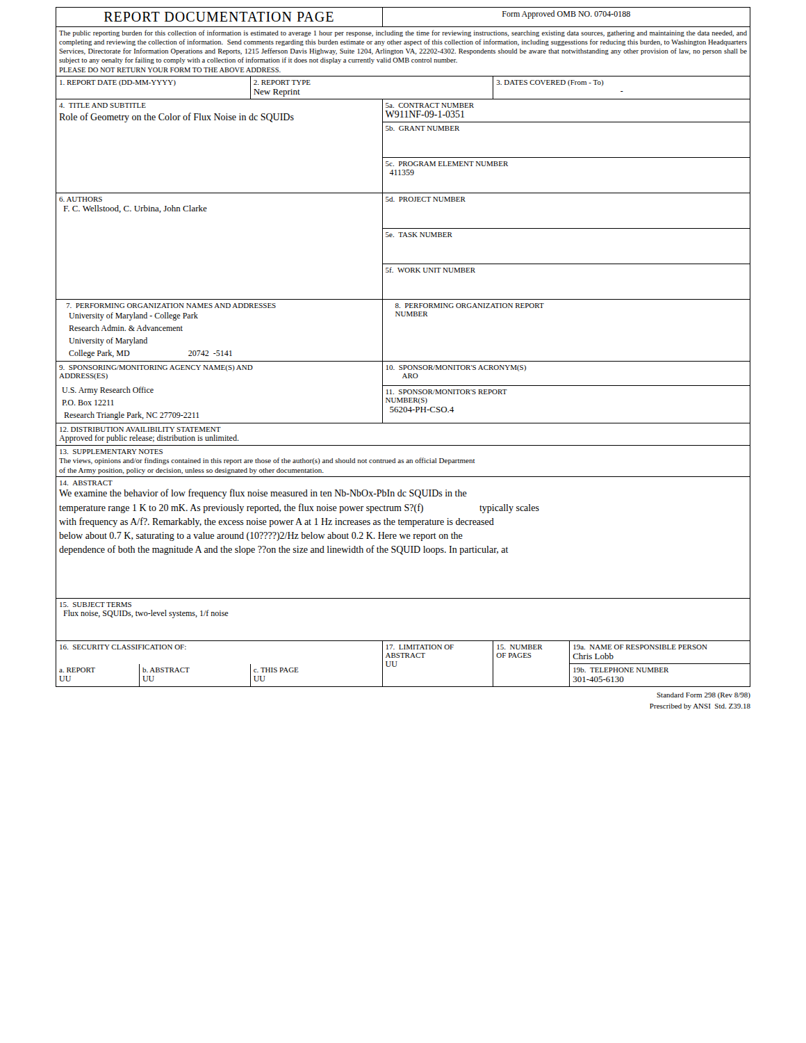| REPORT DOCUMENTATION PAGE | Form Approved OMB NO. 0704-0188 |
| The public reporting burden for this collection of information is estimated to average 1 hour per response, including the time for reviewing instructions, searching existing data sources, gathering and maintaining the data needed, and completing and reviewing the collection of information. Send comments regarding this burden estimate or any other aspect of this collection of information, including suggesstions for reducing this burden, to Washington Headquarters Services, Directorate for Information Operations and Reports, 1215 Jefferson Davis Highway, Suite 1204, Arlington VA, 22202-4302. Respondents should be aware that notwithstanding any other provision of law, no person shall be subject to any oenalty for failing to comply with a collection of information if it does not display a currently valid OMB control number. PLEASE DO NOT RETURN YOUR FORM TO THE ABOVE ADDRESS. |
| 1. REPORT DATE (DD-MM-YYYY) | 2. REPORT TYPE New Reprint | 3. DATES COVERED (From - To) - |
| 4. TITLE AND SUBTITLE Role of Geometry on the Color of Flux Noise in dc SQUIDs | 5a. CONTRACT NUMBER W911NF-09-1-0351 |
| 5b. GRANT NUMBER |
| 5c. PROGRAM ELEMENT NUMBER 411359 |
| 6. AUTHORS F. C. Wellstood, C. Urbina, John Clarke | 5d. PROJECT NUMBER |
| 5e. TASK NUMBER |
| 5f. WORK UNIT NUMBER |
| 7. PERFORMING ORGANIZATION NAMES AND ADDRESSES University of Maryland - College Park Research Admin. & Advancement University of Maryland College Park, MD 20742 -5141 | 8. PERFORMING ORGANIZATION REPORT NUMBER |
| 9. SPONSORING/MONITORING AGENCY NAME(S) AND ADDRESS(ES) U.S. Army Research Office P.O. Box 12211 Research Triangle Park, NC 27709-2211 | 10. SPONSOR/MONITOR'S ACRONYM(S) ARO |
| 11. SPONSOR/MONITOR'S REPORT NUMBER(S) 56204-PH-CSO.4 |
| 12. DISTRIBUTION AVAILIBILITY STATEMENT Approved for public release; distribution is unlimited. |
| 13. SUPPLEMENTARY NOTES The views, opinions and/or findings contained in this report are those of the author(s) and should not contrued as an official Department of the Army position, policy or decision, unless so designated by other documentation. |
| 14. ABSTRACT We examine the behavior of low frequency flux noise measured in ten Nb-NbOx-PbIn dc SQUIDs in the temperature range 1 K to 20 mK. As previously reported, the flux noise power spectrum S?(f) typically scales with frequency as A/f?. Remarkably, the excess noise power A at 1 Hz increases as the temperature is decreased below about 0.7 K, saturating to a value around (10????)2/Hz below about 0.2 K. Here we report on the dependence of both the magnitude A and the slope ??on the size and linewidth of the SQUID loops. In particular, at |
| 15. SUBJECT TERMS Flux noise, SQUIDs, two-level systems, 1/f noise |
| 16. SECURITY CLASSIFICATION OF: | 17. LIMITATION OF ABSTRACT UU | 15. NUMBER OF PAGES | 19a. NAME OF RESPONSIBLE PERSON Chris Lobb |
| a. REPORT UU | b. ABSTRACT UU | c. THIS PAGE UU | 19b. TELEPHONE NUMBER 301-405-6130 |
Standard Form 298 (Rev 8/98)
Prescribed by ANSI Std. Z39.18